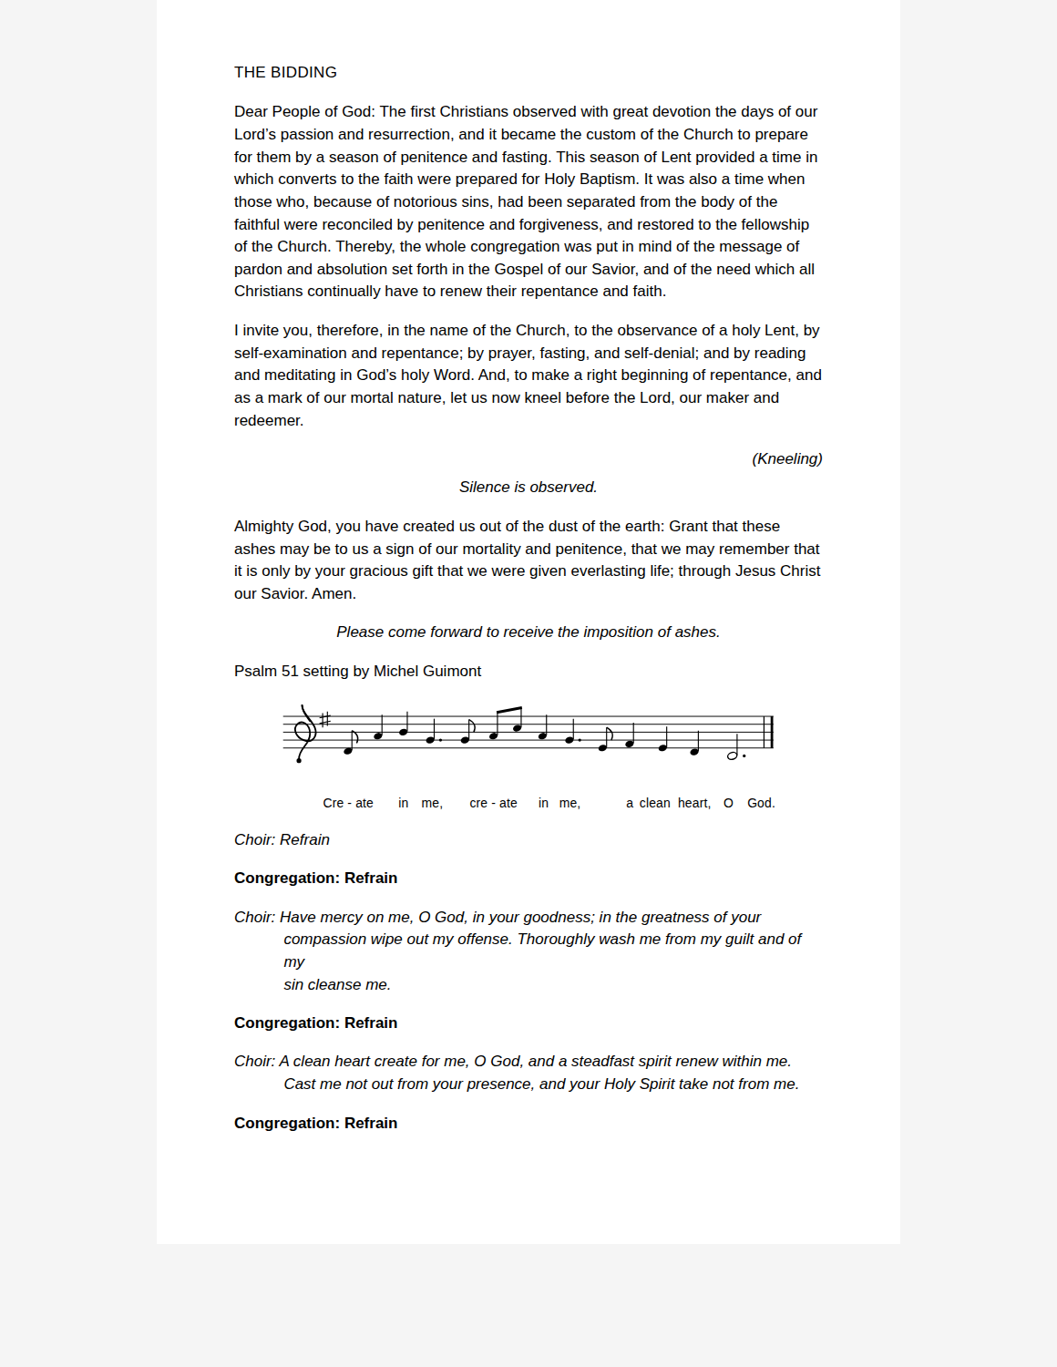THE BIDDING
Dear People of God: The first Christians observed with great devotion the days of our Lord’s passion and resurrection, and it became the custom of the Church to prepare for them by a season of penitence and fasting. This season of Lent provided a time in which converts to the faith were prepared for Holy Baptism. It was also a time when those who, because of notorious sins, had been separated from the body of the faithful were reconciled by penitence and forgiveness, and restored to the fellowship of the Church. Thereby, the whole congregation was put in mind of the message of pardon and absolution set forth in the Gospel of our Savior, and of the need which all Christians continually have to renew their repentance and faith.
I invite you, therefore, in the name of the Church, to the observance of a holy Lent, by self-examination and repentance; by prayer, fasting, and self-denial; and by reading and meditating in God’s holy Word. And, to make a right beginning of repentance, and as a mark of our mortal nature, let us now kneel before the Lord, our maker and redeemer.
(Kneeling)
Silence is observed.
Almighty God, you have created us out of the dust of the earth: Grant that these ashes may be to us a sign of our mortality and penitence, that we may remember that it is only by your gracious gift that we were given everlasting life; through Jesus Christ our Savior. Amen.
Please come forward to receive the imposition of ashes.
Psalm 51 setting by Michel Guimont
Cre - ate in me, cre - ate in me, a clean heart, O God.
Choir: Refrain
Congregation: Refrain
Choir: Have mercy on me, O God, in your goodness; in the greatness of your compassion wipe out my offense. Thoroughly wash me from my guilt and of my sin cleanse me.
Congregation: Refrain
Choir: A clean heart create for me, O God, and a steadfast spirit renew within me. Cast me not out from your presence, and your Holy Spirit take not from me.
Congregation: Refrain